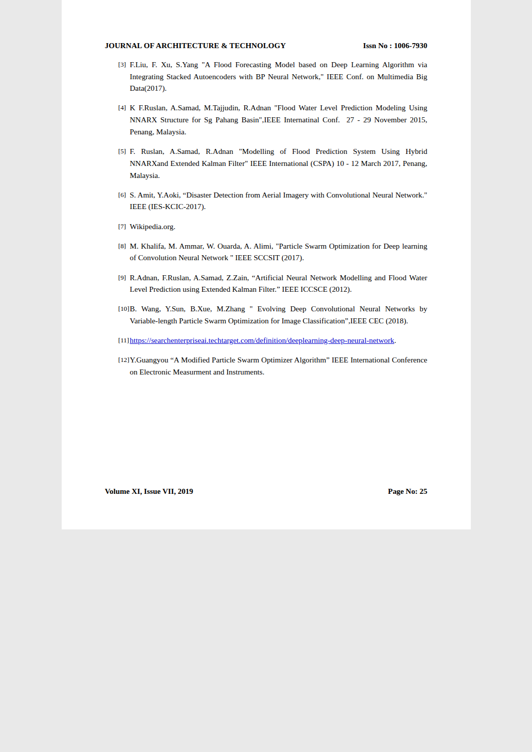JOURNAL OF ARCHITECTURE & TECHNOLOGY Issn No : 1006-7930
[3] F.Liu, F. Xu, S.Yang "A Flood Forecasting Model based on Deep Learning Algorithm via Integrating Stacked Autoencoders with BP Neural Network," IEEE Conf. on Multimedia Big Data(2017).
[4] K F.Ruslan, A.Samad, M.Tajjudin, R.Adnan "Flood Water Level Prediction Modeling Using NNARX Structure for Sg Pahang Basin",IEEE Internatinal Conf. 27 - 29 November 2015, Penang, Malaysia.
[5] F. Ruslan, A.Samad, R.Adnan "Modelling of Flood Prediction System Using Hybrid NNARXand Extended Kalman Filter" IEEE International (CSPA) 10 - 12 March 2017, Penang, Malaysia.
[6] S. Amit, Y.Aoki, “Disaster Detection from Aerial Imagery with Convolutional Neural Network." IEEE (IES-KCIC-2017).
[7] Wikipedia.org.
[8] M. Khalifa, M. Ammar, W. Ouarda, A. Alimi, "Particle Swarm Optimization for Deep learning of Convolution Neural Network " IEEE SCCSIT (2017).
[9] R.Adnan, F.Ruslan, A.Samad, Z.Zain, “Artificial Neural Network Modelling and Flood Water Level Prediction using Extended Kalman Filter.” IEEE ICCSCE (2012).
[10] B. Wang, Y.Sun, B.Xue, M.Zhang " Evolving Deep Convolutional Neural Networks by Variable-length Particle Swarm Optimization for Image Classification”,IEEE CEC (2018).
[11] https://searchenterpriseai.techtarget.com/definition/deeplearning-deep-neural-network.
[12] Y.Guangyou “A Modified Particle Swarm Optimizer Algorithm” IEEE International Conference on Electronic Measurment and Instruments.
Volume XI, Issue VII, 2019 Page No: 25